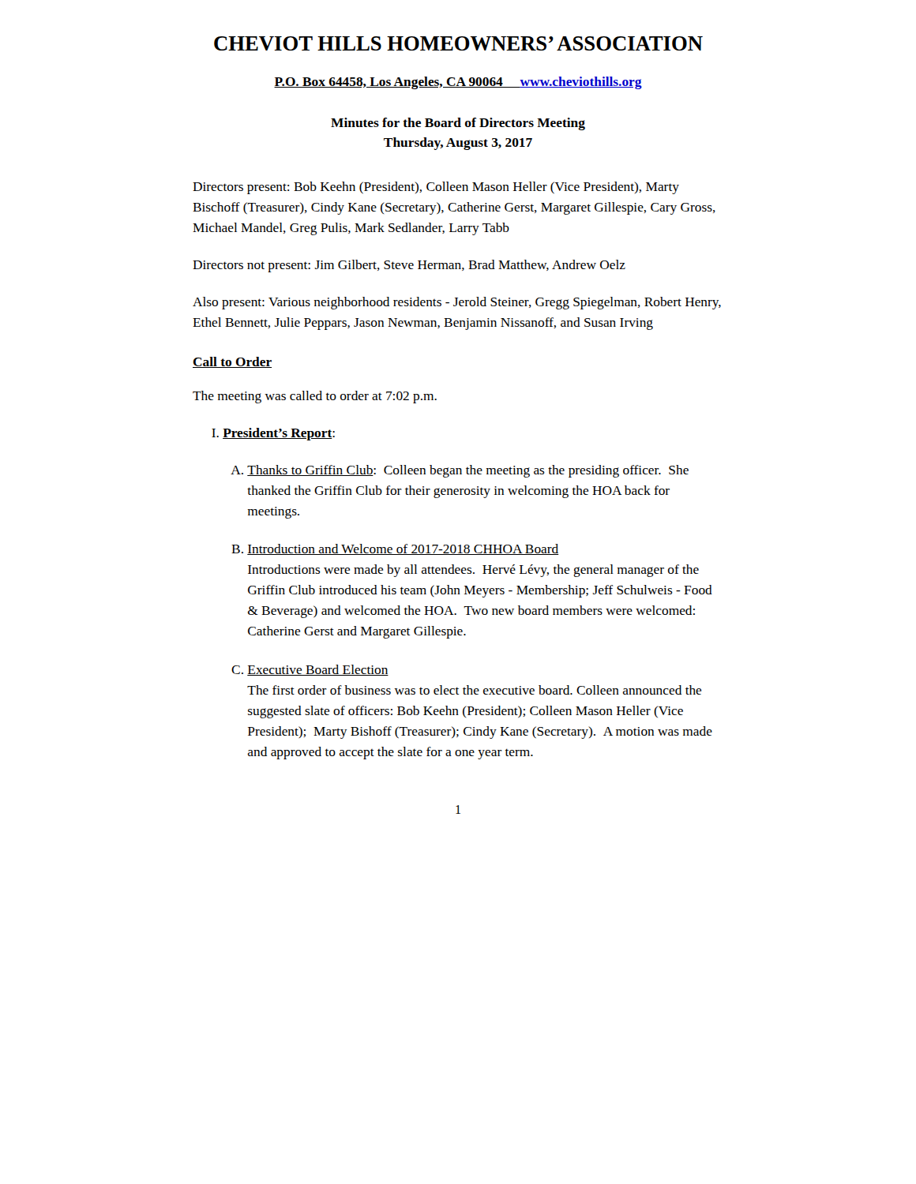CHEVIOT HILLS HOMEOWNERS’ ASSOCIATION
P.O. Box 64458, Los Angeles, CA 90064 www.cheviothills.org
Minutes for the Board of Directors Meeting
Thursday, August 3, 2017
Directors present: Bob Keehn (President), Colleen Mason Heller (Vice President), Marty Bischoff (Treasurer), Cindy Kane (Secretary), Catherine Gerst, Margaret Gillespie, Cary Gross, Michael Mandel, Greg Pulis, Mark Sedlander, Larry Tabb
Directors not present: Jim Gilbert, Steve Herman, Brad Matthew, Andrew Oelz
Also present: Various neighborhood residents - Jerold Steiner, Gregg Spiegelman, Robert Henry, Ethel Bennett, Julie Peppars, Jason Newman, Benjamin Nissanoff, and Susan Irving
Call to Order
The meeting was called to order at 7:02 p.m.
President’s Report:
Thanks to Griffin Club: Colleen began the meeting as the presiding officer. She thanked the Griffin Club for their generosity in welcoming the HOA back for meetings.
Introduction and Welcome of 2017-2018 CHHOA Board
Introductions were made by all attendees. Hervé Lévy, the general manager of the Griffin Club introduced his team (John Meyers - Membership; Jeff Schulweis - Food & Beverage) and welcomed the HOA. Two new board members were welcomed: Catherine Gerst and Margaret Gillespie.
Executive Board Election
The first order of business was to elect the executive board. Colleen announced the suggested slate of officers: Bob Keehn (President); Colleen Mason Heller (Vice President); Marty Bishoff (Treasurer); Cindy Kane (Secretary). A motion was made and approved to accept the slate for a one year term.
1